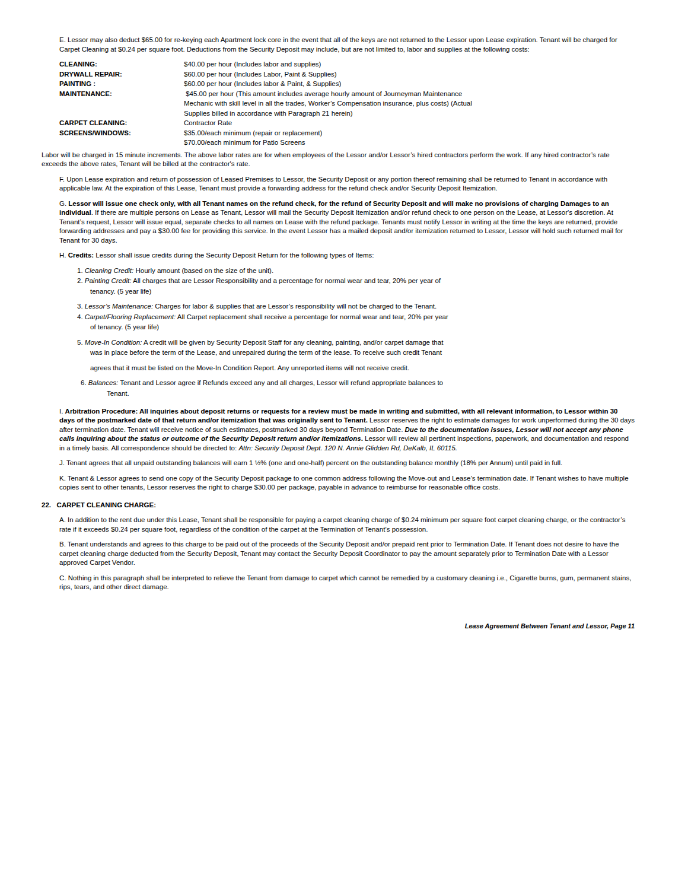E. Lessor may also deduct $65.00 for re-keying each Apartment lock core in the event that all of the keys are not returned to the Lessor upon Lease expiration. Tenant will be charged for Carpet Cleaning at $0.24 per square foot. Deductions from the Security Deposit may include, but are not limited to, labor and supplies at the following costs:
| CLEANING: | $40.00 per hour (Includes labor and supplies) |
| DRYWALL REPAIR: | $60.00 per hour (Includes Labor, Paint & Supplies) |
| PAINTING : | $60.00 per hour (Includes labor & Paint, & Supplies) |
| MAINTENANCE: | $45.00 per hour (This amount includes average hourly amount of Journeyman Maintenance |
| | Mechanic with skill level in all the trades, Worker’s Compensation insurance, plus costs) (Actual |
| | Supplies billed in accordance with Paragraph 21 herein) |
| CARPET CLEANING: | Contractor Rate |
| SCREENS/WINDOWS: | $35.00/each minimum (repair or replacement) |
| | $70.00/each minimum for Patio Screens |
Labor will be charged in 15 minute increments. The above labor rates are for when employees of the Lessor and/or Lessor’s hired contractors perform the work. If any hired contractor’s rate exceeds the above rates, Tenant will be billed at the contractor's rate.
F. Upon Lease expiration and return of possession of Leased Premises to Lessor, the Security Deposit or any portion thereof remaining shall be returned to Tenant in accordance with applicable law. At the expiration of this Lease, Tenant must provide a forwarding address for the refund check and/or Security Deposit Itemization.
G. Lessor will issue one check only, with all Tenant names on the refund check, for the refund of Security Deposit and will make no provisions of charging Damages to an individual. If there are multiple persons on Lease as Tenant, Lessor will mail the Security Deposit Itemization and/or refund check to one person on the Lease, at Lessor's discretion. At Tenant’s request, Lessor will issue equal, separate checks to all names on Lease with the refund package. Tenants must notify Lessor in writing at the time the keys are returned, provide forwarding addresses and pay a $30.00 fee for providing this service. In the event Lessor has a mailed deposit and/or itemization returned to Lessor, Lessor will hold such returned mail for Tenant for 30 days.
H. Credits: Lessor shall issue credits during the Security Deposit Return for the following types of Items:
1. Cleaning Credit: Hourly amount (based on the size of the unit).
2. Painting Credit: All charges that are Lessor Responsibility and a percentage for normal wear and tear, 20% per year of
tenancy. (5 year life)
3. Lessor’s Maintenance: Charges for labor & supplies that are Lessor’s responsibility will not be charged to the Tenant.
4. Carpet/Flooring Replacement: All Carpet replacement shall receive a percentage for normal wear and tear, 20% per year
of tenancy. (5 year life)
5. Move-In Condition: A credit will be given by Security Deposit Staff for any cleaning, painting, and/or carpet damage that
was in place before the term of the Lease, and unrepaired during the term of the lease. To receive such credit Tenant
agrees that it must be listed on the Move-In Condition Report. Any unreported items will not receive credit.
6. Balances: Tenant and Lessor agree if Refunds exceed any and all charges, Lessor will refund appropriate balances to
Tenant.
I. Arbitration Procedure: All inquiries about deposit returns or requests for a review must be made in writing and submitted, with all relevant information, to Lessor within 30 days of the postmarked date of that return and/or itemization that was originally sent to Tenant. Lessor reserves the right to estimate damages for work unperformed during the 30 days after termination date. Tenant will receive notice of such estimates, postmarked 30 days beyond Termination Date. Due to the documentation issues, Lessor will not accept any phone calls inquiring about the status or outcome of the Security Deposit return and/or itemizations. Lessor will review all pertinent inspections, paperwork, and documentation and respond in a timely basis. All correspondence should be directed to: Attn: Security Deposit Dept. 120 N. Annie Glidden Rd, DeKalb, IL 60115.
J. Tenant agrees that all unpaid outstanding balances will earn 1 ½% (one and one-half) percent on the outstanding balance monthly (18% per Annum) until paid in full.
K. Tenant & Lessor agrees to send one copy of the Security Deposit package to one common address following the Move-out and Lease’s termination date. If Tenant wishes to have multiple copies sent to other tenants, Lessor reserves the right to charge $30.00 per package, payable in advance to reimburse for reasonable office costs.
22. CARPET CLEANING CHARGE:
A. In addition to the rent due under this Lease, Tenant shall be responsible for paying a carpet cleaning charge of $0.24 minimum per square foot carpet cleaning charge, or the contractor’s rate if it exceeds $0.24 per square foot, regardless of the condition of the carpet at the Termination of Tenant’s possession.
B. Tenant understands and agrees to this charge to be paid out of the proceeds of the Security Deposit and/or prepaid rent prior to Termination Date. If Tenant does not desire to have the carpet cleaning charge deducted from the Security Deposit, Tenant may contact the Security Deposit Coordinator to pay the amount separately prior to Termination Date with a Lessor approved Carpet Vendor.
C. Nothing in this paragraph shall be interpreted to relieve the Tenant from damage to carpet which cannot be remedied by a customary cleaning i.e., Cigarette burns, gum, permanent stains, rips, tears, and other direct damage.
Lease Agreement Between Tenant and Lessor, Page 11